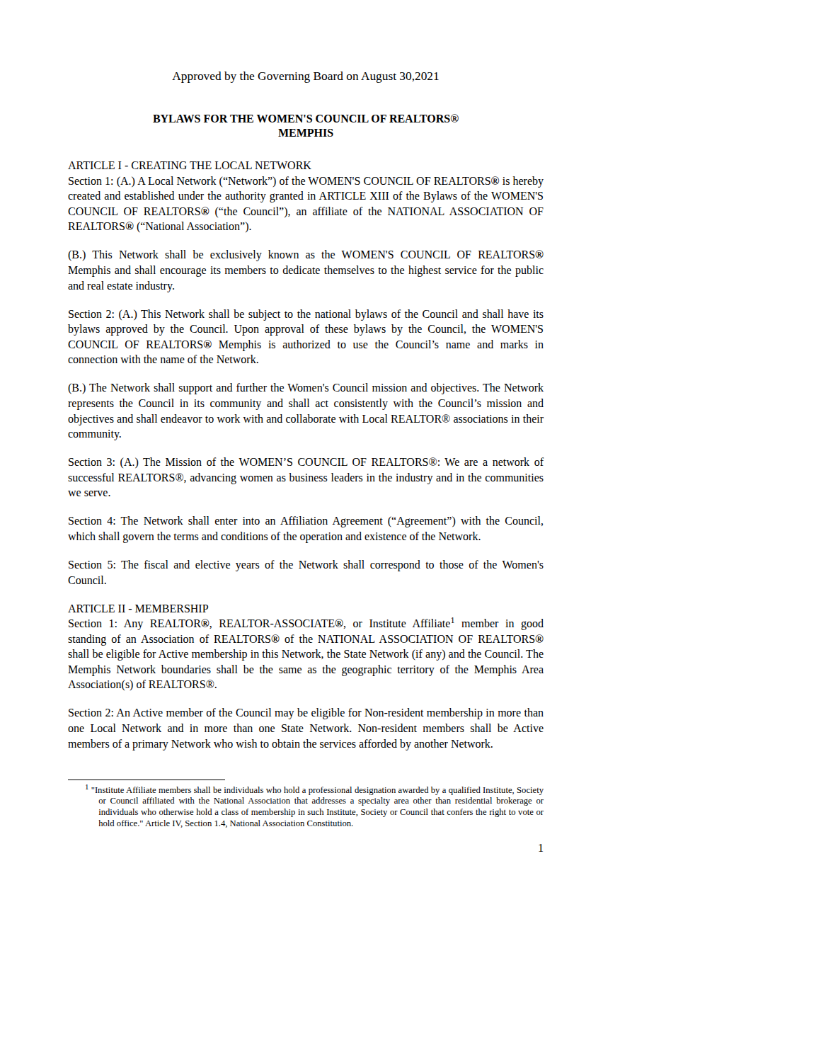Approved by the Governing Board on August 30,2021
BYLAWS FOR THE WOMEN'S COUNCIL OF REALTORS®
MEMPHIS
ARTICLE I - CREATING THE LOCAL NETWORK
Section 1: (A.) A Local Network (“Network”) of the WOMEN'S COUNCIL OF REALTORS® is hereby created and established under the authority granted in ARTICLE XIII of the Bylaws of the WOMEN'S COUNCIL OF REALTORS® (“the Council”), an affiliate of the NATIONAL ASSOCIATION OF REALTORS® (“National Association”).
(B.) This Network shall be exclusively known as the WOMEN'S COUNCIL OF REALTORS® Memphis and shall encourage its members to dedicate themselves to the highest service for the public and real estate industry.
Section 2: (A.) This Network shall be subject to the national bylaws of the Council and shall have its bylaws approved by the Council. Upon approval of these bylaws by the Council, the WOMEN'S COUNCIL OF REALTORS® Memphis is authorized to use the Council’s name and marks in connection with the name of the Network.
(B.) The Network shall support and further the Women's Council mission and objectives. The Network represents the Council in its community and shall act consistently with the Council’s mission and objectives and shall endeavor to work with and collaborate with Local REALTOR® associations in their community.
Section 3: (A.) The Mission of the WOMEN’S COUNCIL OF REALTORS®: We are a network of successful REALTORS®, advancing women as business leaders in the industry and in the communities we serve.
Section 4: The Network shall enter into an Affiliation Agreement (“Agreement”) with the Council, which shall govern the terms and conditions of the operation and existence of the Network.
Section 5: The fiscal and elective years of the Network shall correspond to those of the Women's Council.
ARTICLE II - MEMBERSHIP
Section 1: Any REALTOR®, REALTOR-ASSOCIATE®, or Institute Affiliate1 member in good standing of an Association of REALTORS® of the NATIONAL ASSOCIATION OF REALTORS® shall be eligible for Active membership in this Network, the State Network (if any) and the Council. The Memphis Network boundaries shall be the same as the geographic territory of the Memphis Area Association(s) of REALTORS®.
Section 2: An Active member of the Council may be eligible for Non-resident membership in more than one Local Network and in more than one State Network. Non-resident members shall be Active members of a primary Network who wish to obtain the services afforded by another Network.
1 "Institute Affiliate members shall be individuals who hold a professional designation awarded by a qualified Institute, Society or Council affiliated with the National Association that addresses a specialty area other than residential brokerage or individuals who otherwise hold a class of membership in such Institute, Society or Council that confers the right to vote or hold office." Article IV, Section 1.4, National Association Constitution.
1